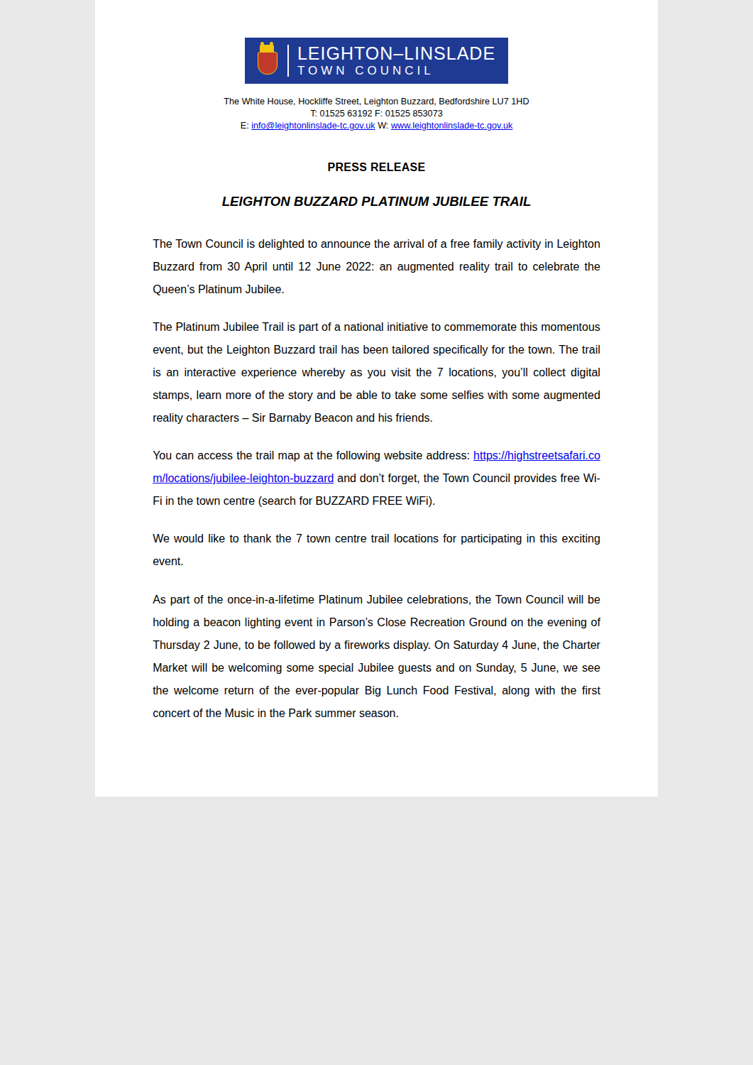LEIGHTON–LINSLADE
TOWN COUNCIL
The White House, Hockliffe Street, Leighton Buzzard, Bedfordshire LU7 1HD
T: 01525 63192 F: 01525 853073
E: info@leightonlinslade-tc.gov.uk W: www.leightonlinslade-tc.gov.uk
PRESS RELEASE
LEIGHTON BUZZARD PLATINUM JUBILEE TRAIL
The Town Council is delighted to announce the arrival of a free family activity in Leighton Buzzard from 30 April until 12 June 2022: an augmented reality trail to celebrate the Queen’s Platinum Jubilee.
The Platinum Jubilee Trail is part of a national initiative to commemorate this momentous event, but the Leighton Buzzard trail has been tailored specifically for the town. The trail is an interactive experience whereby as you visit the 7 locations, you’ll collect digital stamps, learn more of the story and be able to take some selfies with some augmented reality characters – Sir Barnaby Beacon and his friends.
You can access the trail map at the following website address: https://highstreetsafari.com/locations/jubilee-leighton-buzzard and don’t forget, the Town Council provides free Wi-Fi in the town centre (search for BUZZARD FREE WiFi).
We would like to thank the 7 town centre trail locations for participating in this exciting event.
As part of the once-in-a-lifetime Platinum Jubilee celebrations, the Town Council will be holding a beacon lighting event in Parson’s Close Recreation Ground on the evening of Thursday 2 June, to be followed by a fireworks display. On Saturday 4 June, the Charter Market will be welcoming some special Jubilee guests and on Sunday, 5 June, we see the welcome return of the ever-popular Big Lunch Food Festival, along with the first concert of the Music in the Park summer season.